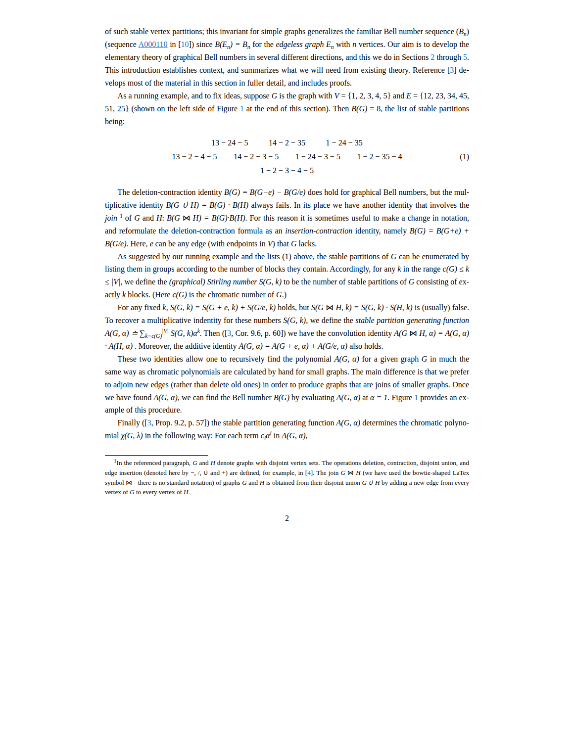of such stable vertex partitions; this invariant for simple graphs generalizes the familiar Bell number sequence (Bn) (sequence A000110 in [10]) since B(En) = Bn for the edgeless graph En with n vertices. Our aim is to develop the elementary theory of graphical Bell numbers in several different directions, and this we do in Sections 2 through 5. This introduction establishes context, and summarizes what we will need from existing theory. Reference [3] develops most of the material in this section in fuller detail, and includes proofs.
As a running example, and to fix ideas, suppose G is the graph with V = {1, 2, 3, 4, 5} and E = {12, 23, 34, 45, 51, 25} (shown on the left side of Figure 1 at the end of this section). Then B(G) = 8, the list of stable partitions being:
13 − 24 − 5 14 − 2 − 35 1 − 24 − 35 13 − 2 − 4 − 5 14 − 2 − 3 − 5 1 − 24 − 3 − 5 1 − 2 − 35 − 4 1 − 2 − 3 − 4 − 5 (1)
The deletion-contraction identity B(G) = B(G−e) − B(G/e) does hold for graphical Bell numbers, but the multiplicative identity B(G ∪̇ H) = B(G) · B(H) always fails. In its place we have another identity that involves the join 1 of G and H: B(G ⋈ H) = B(G)·B(H). For this reason it is sometimes useful to make a change in notation, and reformulate the deletion-contraction formula as an insertion-contraction identity, namely B(G) = B(G+e) + B(G/e). Here, e can be any edge (with endpoints in V) that G lacks.
As suggested by our running example and the lists (1) above, the stable partitions of G can be enumerated by listing them in groups according to the number of blocks they contain. Accordingly, for any k in the range c(G) ≤ k ≤ |V|, we define the (graphical) Stirling number S(G, k) to be the number of stable partitions of G consisting of exactly k blocks. (Here c(G) is the chromatic number of G.)
For any fixed k, S(G, k) = S(G + e, k) + S(G/e, k) holds, but S(G ⋈ H, k) = S(G, k) · S(H, k) is (usually) false. To recover a multiplicative indentity for these numbers S(G, k), we define the stable partition generating function A(G, α) ≐ ∑k=c(G)|V| S(G, k)αk. Then ([3, Cor. 9.6, p. 60]) we have the convolution identity A(G ⋈ H, α) = A(G, α) · A(H, α) . Moreover, the additive identity A(G, α) = A(G + e, α) + A(G/e, α) also holds.
These two identities allow one to recursively find the polynomial A(G, α) for a given graph G in much the same way as chromatic polynomials are calculated by hand for small graphs. The main difference is that we prefer to adjoin new edges (rather than delete old ones) in order to produce graphs that are joins of smaller graphs. Once we have found A(G, α), we can find the Bell number B(G) by evaluating A(G, α) at α = 1. Figure 1 provides an example of this procedure.
Finally ([3, Prop. 9.2, p. 57]) the stable partition generating function A(G, α) determines the chromatic polynomial χ(G, λ) in the following way: For each term ciαi in A(G, α),
1In the referenced paragraph, G and H denote graphs with disjoint vertex sets. The operations deletion, contraction, disjoint union, and edge insertion (denoted here by −, /, ∪̇ and +) are defined, for example, in [4]. The join G ⋈ H (we have used the bowtie-shaped LaTex symbol ⋈ - there is no standard notation) of graphs G and H is obtained from their disjoint union G ∪̇ H by adding a new edge from every vertex of G to every vertex of H.
2